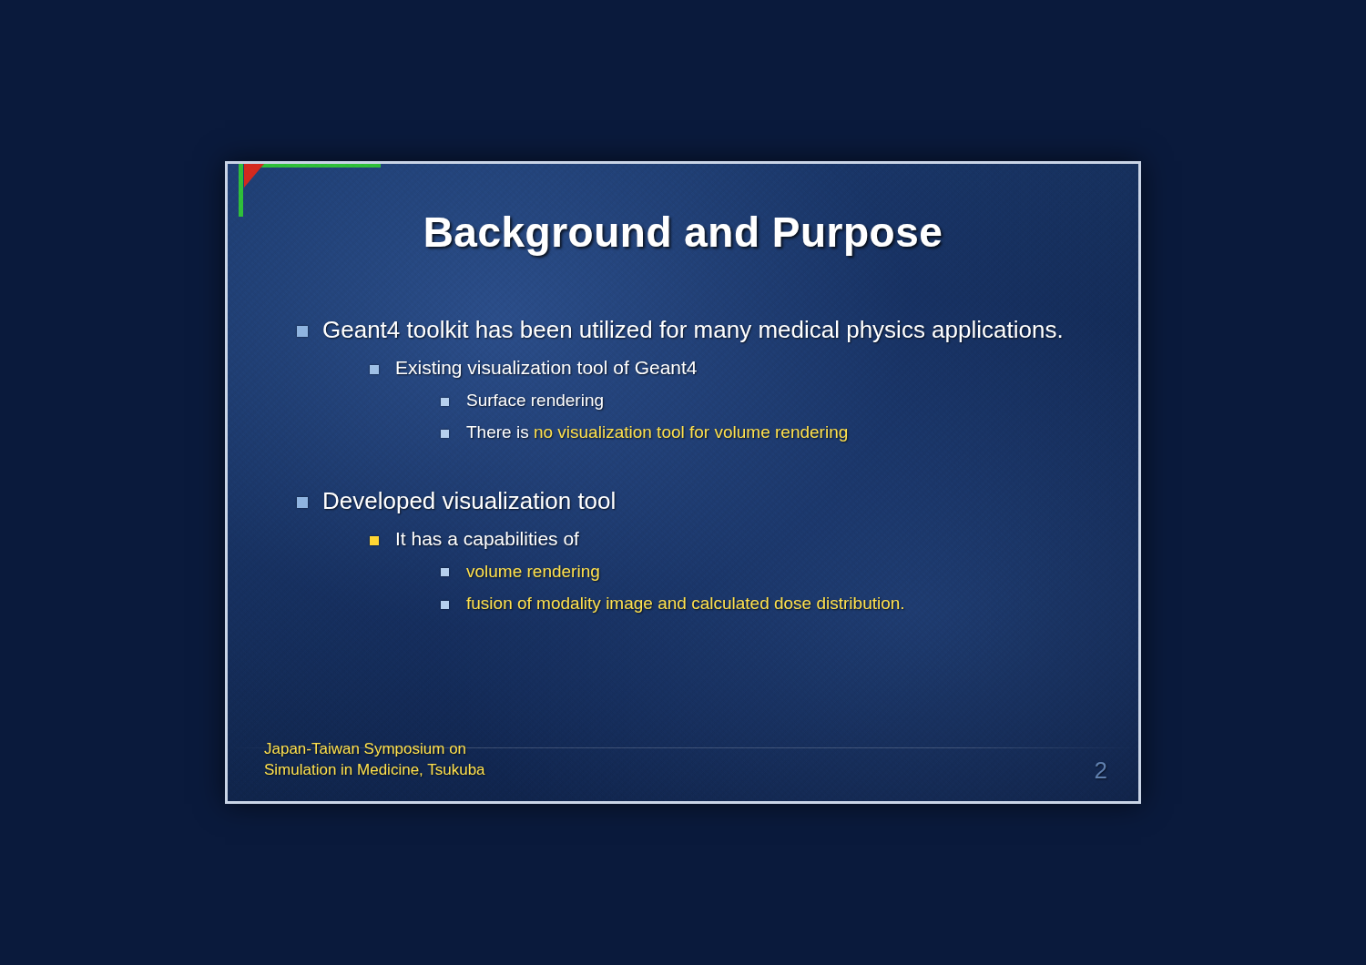Background and Purpose
Geant4 toolkit has been utilized for many medical physics applications.
Existing visualization tool of Geant4
Surface rendering
There is no visualization tool for volume rendering
Developed visualization tool
It has a capabilities of
volume rendering
fusion of modality image and calculated dose distribution.
Japan-Taiwan Symposium on
Simulation in Medicine, Tsukuba
2